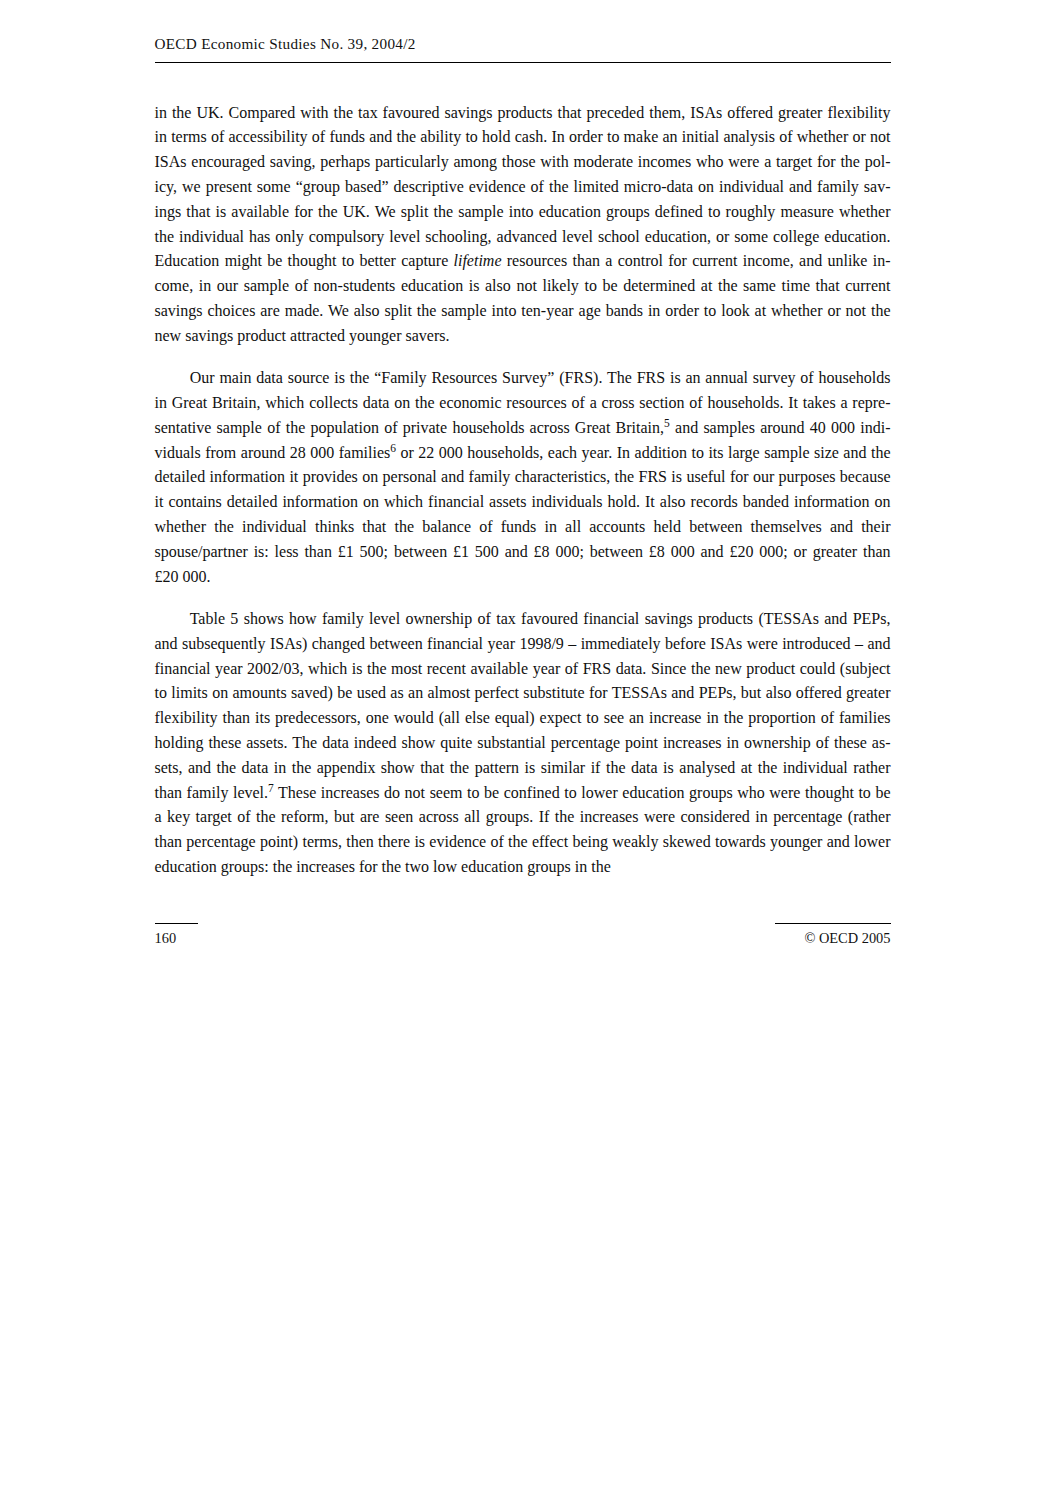OECD Economic Studies No. 39, 2004/2
in the UK. Compared with the tax favoured savings products that preceded them, ISAs offered greater flexibility in terms of accessibility of funds and the ability to hold cash. In order to make an initial analysis of whether or not ISAs encouraged saving, perhaps particularly among those with moderate incomes who were a target for the policy, we present some “group based” descriptive evidence of the limited micro-data on individual and family savings that is available for the UK. We split the sample into education groups defined to roughly measure whether the individual has only compulsory level schooling, advanced level school education, or some college education. Education might be thought to better capture lifetime resources than a control for current income, and unlike income, in our sample of non-students education is also not likely to be determined at the same time that current savings choices are made. We also split the sample into ten-year age bands in order to look at whether or not the new savings product attracted younger savers.
Our main data source is the “Family Resources Survey” (FRS). The FRS is an annual survey of households in Great Britain, which collects data on the economic resources of a cross section of households. It takes a representative sample of the population of private households across Great Britain,5 and samples around 40 000 individuals from around 28 000 families6 or 22 000 households, each year. In addition to its large sample size and the detailed information it provides on personal and family characteristics, the FRS is useful for our purposes because it contains detailed information on which financial assets individuals hold. It also records banded information on whether the individual thinks that the balance of funds in all accounts held between themselves and their spouse/partner is: less than £1 500; between £1 500 and £8 000; between £8 000 and £20 000; or greater than £20 000.
Table 5 shows how family level ownership of tax favoured financial savings products (TESSAs and PEPs, and subsequently ISAs) changed between financial year 1998/9 – immediately before ISAs were introduced – and financial year 2002/03, which is the most recent available year of FRS data. Since the new product could (subject to limits on amounts saved) be used as an almost perfect substitute for TESSAs and PEPs, but also offered greater flexibility than its predecessors, one would (all else equal) expect to see an increase in the proportion of families holding these assets. The data indeed show quite substantial percentage point increases in ownership of these assets, and the data in the appendix show that the pattern is similar if the data is analysed at the individual rather than family level.7 These increases do not seem to be confined to lower education groups who were thought to be a key target of the reform, but are seen across all groups. If the increases were considered in percentage (rather than percentage point) terms, then there is evidence of the effect being weakly skewed towards younger and lower education groups: the increases for the two low education groups in the
160
© OECD 2005